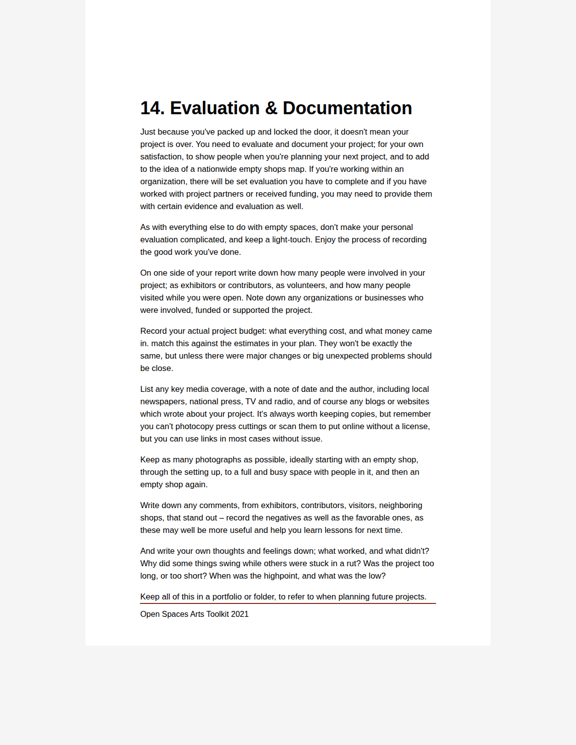14. Evaluation & Documentation
Just because you've packed up and locked the door, it doesn't mean your project is over. You need to evaluate and document your project; for your own satisfaction, to show people when you're planning your next project, and to add to the idea of a nationwide empty shops map. If you're working within an organization, there will be set evaluation you have to complete and if you have worked with project partners or received funding, you may need to provide them with certain evidence and evaluation as well.
As with everything else to do with empty spaces, don't make your personal evaluation complicated, and keep a light-touch. Enjoy the process of recording the good work you've done.
On one side of your report write down how many people were involved in your project; as exhibitors or contributors, as volunteers, and how many people visited while you were open. Note down any organizations or businesses who were involved, funded or supported the project.
Record your actual project budget: what everything cost, and what money came in. match this against the estimates in your plan. They won't be exactly the same, but unless there were major changes or big unexpected problems should be close.
List any key media coverage, with a note of date and the author, including local newspapers, national press, TV and radio, and of course any blogs or websites which wrote about your project. It's always worth keeping copies, but remember you can't photocopy press cuttings or scan them to put online without a license, but you can use links in most cases without issue.
Keep as many photographs as possible, ideally starting with an empty shop, through the setting up, to a full and busy space with people in it, and then an empty shop again.
Write down any comments, from exhibitors, contributors, visitors, neighboring shops, that stand out – record the negatives as well as the favorable ones, as these may well be more useful and help you learn lessons for next time.
And write your own thoughts and feelings down; what worked, and what didn't? Why did some things swing while others were stuck in a rut? Was the project too long, or too short? When was the highpoint, and what was the low?
Keep all of this in a portfolio or folder, to refer to when planning future projects.
Open Spaces Arts Toolkit 2021